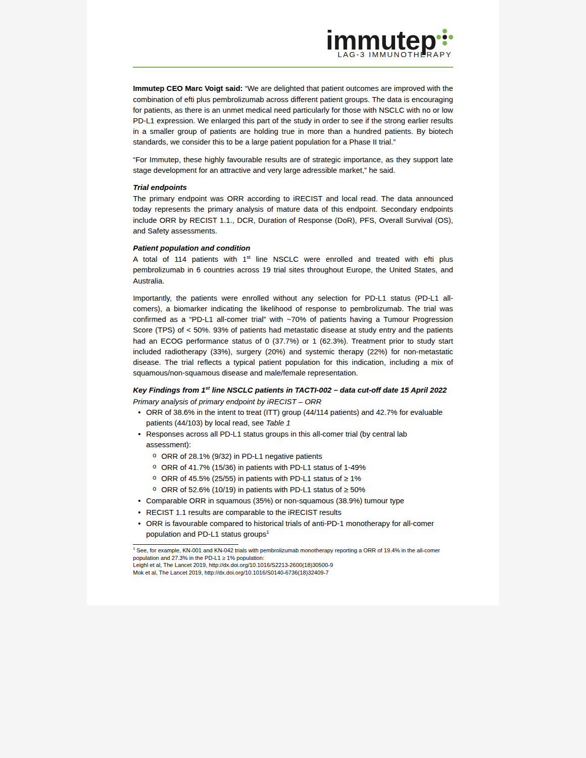immutep
LAG-3 IMMUNOTHERAPY
Immutep CEO Marc Voigt said: “We are delighted that patient outcomes are improved with the combination of efti plus pembrolizumab across different patient groups. The data is encouraging for patients, as there is an unmet medical need particularly for those with NSCLC with no or low PD-L1 expression. We enlarged this part of the study in order to see if the strong earlier results in a smaller group of patients are holding true in more than a hundred patients. By biotech standards, we consider this to be a large patient population for a Phase II trial.”
“For Immutep, these highly favourable results are of strategic importance, as they support late stage development for an attractive and very large adressible market,” he said.
Trial endpoints
The primary endpoint was ORR according to iRECIST and local read. The data announced today represents the primary analysis of mature data of this endpoint. Secondary endpoints include ORR by RECIST 1.1., DCR, Duration of Response (DoR), PFS, Overall Survival (OS), and Safety assessments.
Patient population and condition
A total of 114 patients with 1st line NSCLC were enrolled and treated with efti plus pembrolizumab in 6 countries across 19 trial sites throughout Europe, the United States, and Australia.
Importantly, the patients were enrolled without any selection for PD-L1 status (PD-L1 all-comers), a biomarker indicating the likelihood of response to pembrolizumab. The trial was confirmed as a “PD-L1 all-comer trial” with ~70% of patients having a Tumour Progression Score (TPS) of < 50%. 93% of patients had metastatic disease at study entry and the patients had an ECOG performance status of 0 (37.7%) or 1 (62.3%). Treatment prior to study start included radiotherapy (33%), surgery (20%) and systemic therapy (22%) for non-metastatic disease. The trial reflects a typical patient population for this indication, including a mix of squamous/non-squamous disease and male/female representation.
Key Findings from 1st line NSCLC patients in TACTI-002 – data cut-off date 15 April 2022
Primary analysis of primary endpoint by iRECIST – ORR
ORR of 38.6% in the intent to treat (ITT) group (44/114 patients) and 42.7% for evaluable patients (44/103) by local read, see Table 1
Responses across all PD-L1 status groups in this all-comer trial (by central lab assessment):
ORR of 28.1% (9/32) in PD-L1 negative patients
ORR of 41.7% (15/36) in patients with PD-L1 status of 1-49%
ORR of 45.5% (25/55) in patients with PD-L1 status of ≥ 1%
ORR of 52.6% (10/19) in patients with PD-L1 status of ≥ 50%
Comparable ORR in squamous (35%) or non-squamous (38.9%) tumour type
RECIST 1.1 results are comparable to the iRECIST results
ORR is favourable compared to historical trials of anti-PD-1 monotherapy for all-comer population and PD-L1 status groups1
1 See, for example, KN-001 and KN-042 trials with pembrolizumab monotherapy reporting a ORR of 19.4% in the all-comer population and 27.3% in the PD-L1 ≥ 1% population:
Leighl et al, The Lancet 2019, http://dx.doi.org/10.1016/S2213-2600(18)30500-9
Mok et al, The Lancet 2019, http://dx.doi.org/10.1016/S0140-6736(18)32409-7